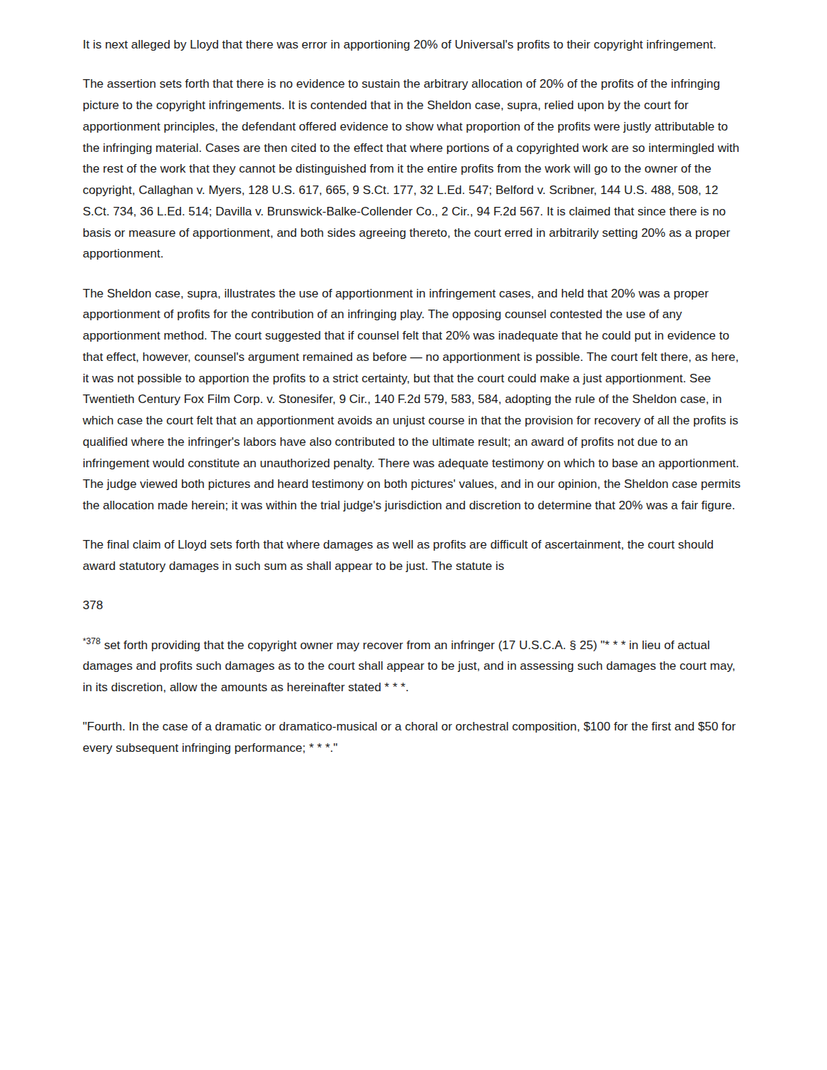It is next alleged by Lloyd that there was error in apportioning 20% of Universal's profits to their copyright infringement.
The assertion sets forth that there is no evidence to sustain the arbitrary allocation of 20% of the profits of the infringing picture to the copyright infringements. It is contended that in the Sheldon case, supra, relied upon by the court for apportionment principles, the defendant offered evidence to show what proportion of the profits were justly attributable to the infringing material. Cases are then cited to the effect that where portions of a copyrighted work are so intermingled with the rest of the work that they cannot be distinguished from it the entire profits from the work will go to the owner of the copyright, Callaghan v. Myers, 128 U.S. 617, 665, 9 S.Ct. 177, 32 L.Ed. 547; Belford v. Scribner, 144 U.S. 488, 508, 12 S.Ct. 734, 36 L.Ed. 514; Davilla v. Brunswick-Balke-Collender Co., 2 Cir., 94 F.2d 567. It is claimed that since there is no basis or measure of apportionment, and both sides agreeing thereto, the court erred in arbitrarily setting 20% as a proper apportionment.
The Sheldon case, supra, illustrates the use of apportionment in infringement cases, and held that 20% was a proper apportionment of profits for the contribution of an infringing play. The opposing counsel contested the use of any apportionment method. The court suggested that if counsel felt that 20% was inadequate that he could put in evidence to that effect, however, counsel's argument remained as before — no apportionment is possible. The court felt there, as here, it was not possible to apportion the profits to a strict certainty, but that the court could make a just apportionment. See Twentieth Century Fox Film Corp. v. Stonesifer, 9 Cir., 140 F.2d 579, 583, 584, adopting the rule of the Sheldon case, in which case the court felt that an apportionment avoids an unjust course in that the provision for recovery of all the profits is qualified where the infringer's labors have also contributed to the ultimate result; an award of profits not due to an infringement would constitute an unauthorized penalty. There was adequate testimony on which to base an apportionment. The judge viewed both pictures and heard testimony on both pictures' values, and in our opinion, the Sheldon case permits the allocation made herein; it was within the trial judge's jurisdiction and discretion to determine that 20% was a fair figure.
The final claim of Lloyd sets forth that where damages as well as profits are difficult of ascertainment, the court should award statutory damages in such sum as shall appear to be just. The statute is
378
*378 set forth providing that the copyright owner may recover from an infringer (17 U.S.C.A. § 25) "* * * in lieu of actual damages and profits such damages as to the court shall appear to be just, and in assessing such damages the court may, in its discretion, allow the amounts as hereinafter stated * * *.
"Fourth. In the case of a dramatic or dramatico-musical or a choral or orchestral composition, $100 for the first and $50 for every subsequent infringing performance; * * *."